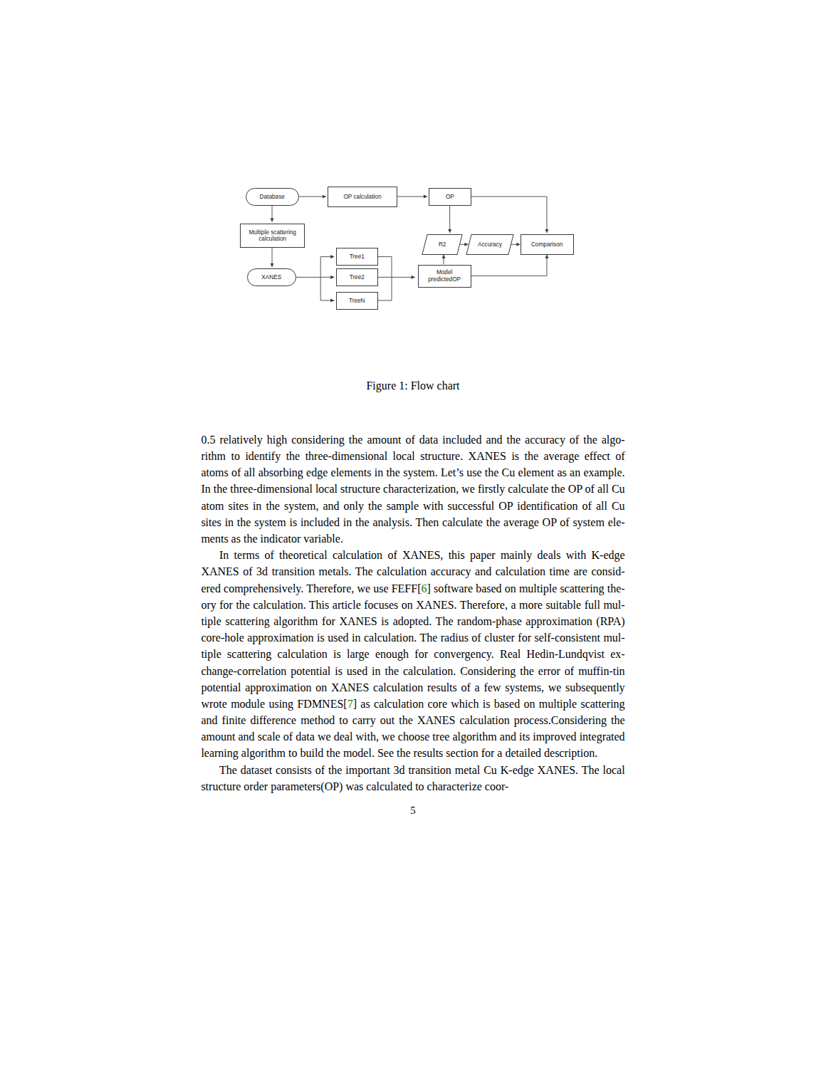Database
OP calculation
OP
Multiple scattering
calculation
R2
Accuracy
Comparison
XANES
Tree1
Tree2
TreeN
Model
predictedOP
Figure 1: Flow chart
0.5 relatively high considering the amount of data included and the accuracy of the algorithm to identify the three-dimensional local structure. XANES is the average effect of atoms of all absorbing edge elements in the system. Let’s use the Cu element as an example. In the three-dimensional local structure characterization, we firstly calculate the OP of all Cu atom sites in the system, and only the sample with successful OP identification of all Cu sites in the system is included in the analysis. Then calculate the average OP of system elements as the indicator variable.
In terms of theoretical calculation of XANES, this paper mainly deals with K-edge XANES of 3d transition metals. The calculation accuracy and calculation time are considered comprehensively. Therefore, we use FEFF[6] software based on multiple scattering theory for the calculation. This article focuses on XANES. Therefore, a more suitable full multiple scattering algorithm for XANES is adopted. The random-phase approximation (RPA) core-hole approximation is used in calculation. The radius of cluster for self-consistent multiple scattering calculation is large enough for convergency. Real Hedin-Lundqvist exchange-correlation potential is used in the calculation. Considering the error of muffin-tin potential approximation on XANES calculation results of a few systems, we subsequently wrote module using FDMNES[7] as calculation core which is based on multiple scattering and finite difference method to carry out the XANES calculation process.Considering the amount and scale of data we deal with, we choose tree algorithm and its improved integrated learning algorithm to build the model. See the results section for a detailed description.
The dataset consists of the important 3d transition metal Cu K-edge XANES. The local structure order parameters(OP) was calculated to characterize coor-
5